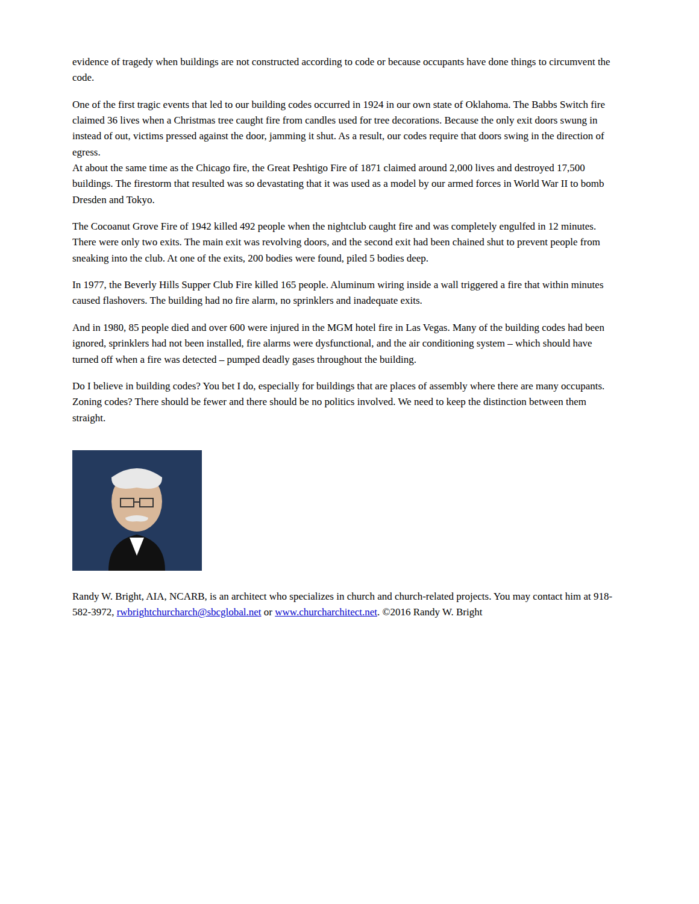evidence of tragedy when buildings are not constructed according to code or because occupants have done things to circumvent the code.
One of the first tragic events that led to our building codes occurred in 1924 in our own state of Oklahoma. The Babbs Switch fire claimed 36 lives when a Christmas tree caught fire from candles used for tree decorations. Because the only exit doors swung in instead of out, victims pressed against the door, jamming it shut. As a result, our codes require that doors swing in the direction of egress.
At about the same time as the Chicago fire, the Great Peshtigo Fire of 1871 claimed around 2,000 lives and destroyed 17,500 buildings. The firestorm that resulted was so devastating that it was used as a model by our armed forces in World War II to bomb Dresden and Tokyo.
The Cocoanut Grove Fire of 1942 killed 492 people when the nightclub caught fire and was completely engulfed in 12 minutes. There were only two exits. The main exit was revolving doors, and the second exit had been chained shut to prevent people from sneaking into the club. At one of the exits, 200 bodies were found, piled 5 bodies deep.
In 1977, the Beverly Hills Supper Club Fire killed 165 people. Aluminum wiring inside a wall triggered a fire that within minutes caused flashovers. The building had no fire alarm, no sprinklers and inadequate exits.
And in 1980, 85 people died and over 600 were injured in the MGM hotel fire in Las Vegas. Many of the building codes had been ignored, sprinklers had not been installed, fire alarms were dysfunctional, and the air conditioning system – which should have turned off when a fire was detected – pumped deadly gases throughout the building.
Do I believe in building codes? You bet I do, especially for buildings that are places of assembly where there are many occupants. Zoning codes? There should be fewer and there should be no politics involved. We need to keep the distinction between them straight.
Randy W. Bright, AIA, NCARB, is an architect who specializes in church and church-related projects. You may contact him at 918-582-3972, rwbrightchurcharch@sbcglobal.net or www.churcharchitect.net. ©2016 Randy W. Bright